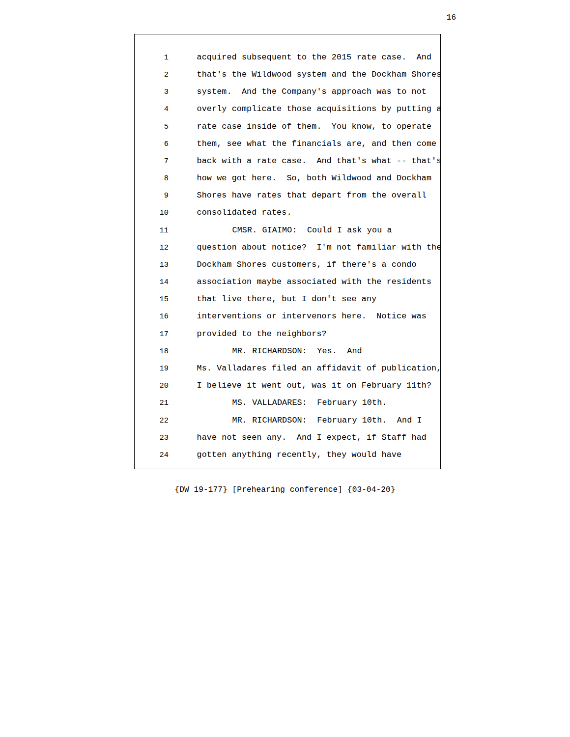16
1 acquired subsequent to the 2015 rate case. And
2 that's the Wildwood system and the Dockham Shores
3 system. And the Company's approach was to not
4 overly complicate those acquisitions by putting a
5 rate case inside of them. You know, to operate
6 them, see what the financials are, and then come
7 back with a rate case. And that's what -- that's
8 how we got here. So, both Wildwood and Dockham
9 Shores have rates that depart from the overall
10 consolidated rates.
11 CMSR. GIAIMO: Could I ask you a
12 question about notice? I'm not familiar with the
13 Dockham Shores customers, if there's a condo
14 association maybe associated with the residents
15 that live there, but I don't see any
16 interventions or intervenors here. Notice was
17 provided to the neighbors?
18 MR. RICHARDSON: Yes. And
19 Ms. Valladares filed an affidavit of publication,
20 I believe it went out, was it on February 11th?
21 MS. VALLADARES: February 10th.
22 MR. RICHARDSON: February 10th. And I
23 have not seen any. And I expect, if Staff had
24 gotten anything recently, they would have
{DW 19-177} [Prehearing conference] {03-04-20}